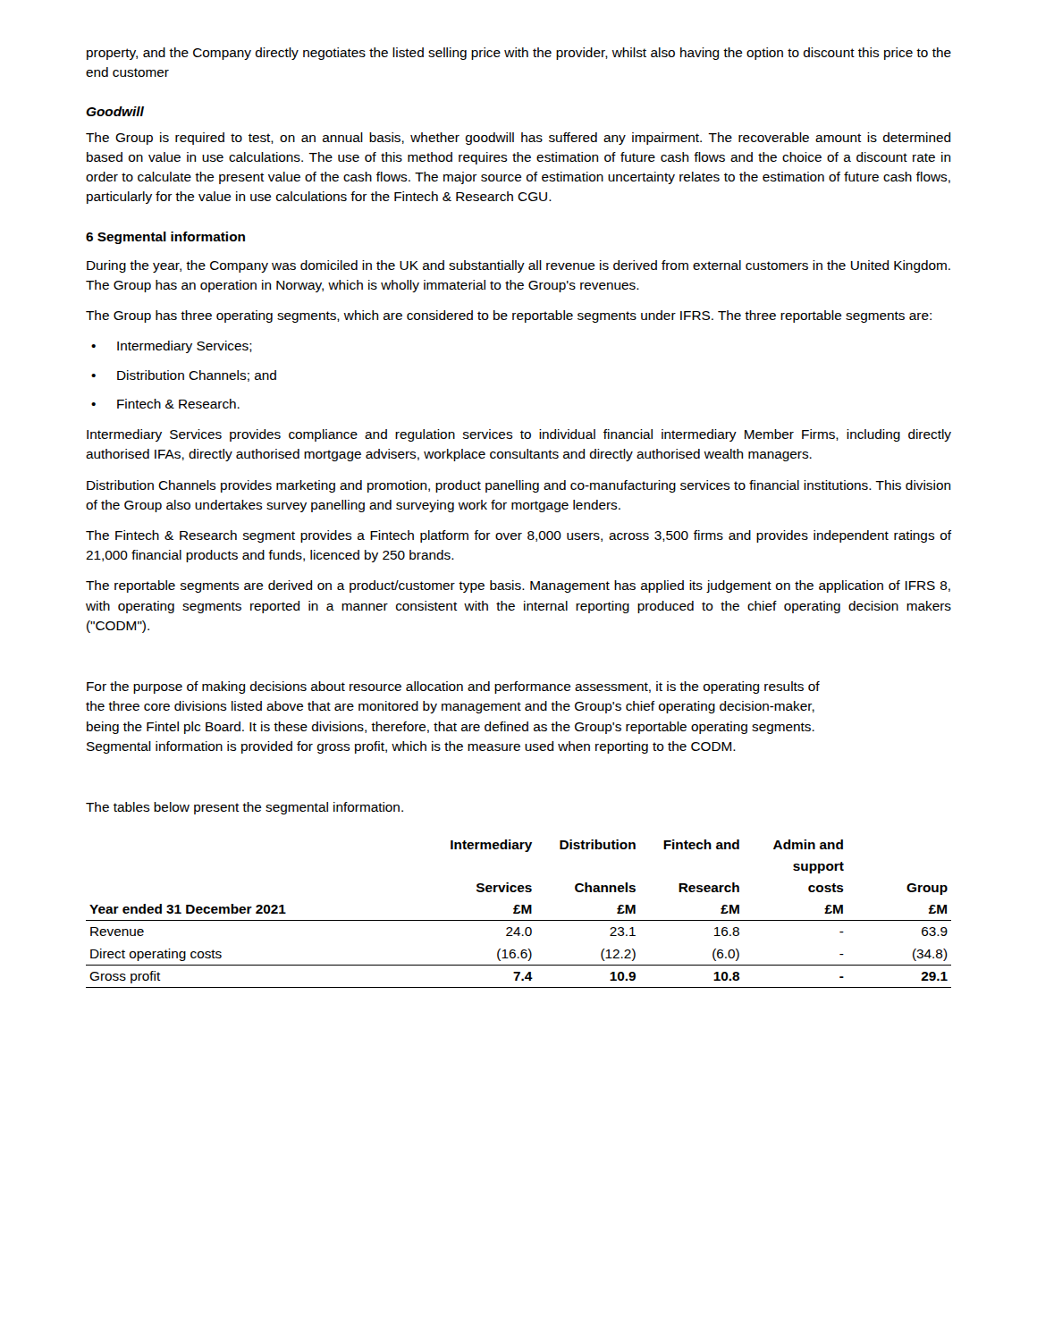property, and the Company directly negotiates the listed selling price with the provider, whilst also having the option to discount this price to the end customer
Goodwill
The Group is required to test, on an annual basis, whether goodwill has suffered any impairment. The recoverable amount is determined based on value in use calculations. The use of this method requires the estimation of future cash flows and the choice of a discount rate in order to calculate the present value of the cash flows. The major source of estimation uncertainty relates to the estimation of future cash flows, particularly for the value in use calculations for the Fintech & Research CGU.
6 Segmental information
During the year, the Company was domiciled in the UK and substantially all revenue is derived from external customers in the United Kingdom. The Group has an operation in Norway, which is wholly immaterial to the Group's revenues.
The Group has three operating segments, which are considered to be reportable segments under IFRS. The three reportable segments are:
Intermediary Services;
Distribution Channels; and
Fintech & Research.
Intermediary Services provides compliance and regulation services to individual financial intermediary Member Firms, including directly authorised IFAs, directly authorised mortgage advisers, workplace consultants and directly authorised wealth managers.
Distribution Channels provides marketing and promotion, product panelling and co-manufacturing services to financial institutions. This division of the Group also undertakes survey panelling and surveying work for mortgage lenders.
The Fintech & Research segment provides a Fintech platform for over 8,000 users, across 3,500 firms and provides independent ratings of 21,000 financial products and funds, licenced by 250 brands.
The reportable segments are derived on a product/customer type basis. Management has applied its judgement on the application of IFRS 8, with operating segments reported in a manner consistent with the internal reporting produced to the chief operating decision makers ("CODM").
For the purpose of making decisions about resource allocation and performance assessment, it is the operating results of
the three core divisions listed above that are monitored by management and the Group's chief operating decision-maker,
being the Fintel plc Board. It is these divisions, therefore, that are defined as the Group's reportable operating segments.
Segmental information is provided for gross profit, which is the measure used when reporting to the CODM.
The tables below present the segmental information.
| | Intermediary | Distribution | Fintech and | Admin and | |
| --- | --- | --- | --- | --- | --- |
| | | | | support | |
| | Services | Channels | Research | costs | Group |
| Year ended 31 December 2021 | £M | £M | £M | £M | £M |
| Revenue | 24.0 | 23.1 | 16.8 | - | 63.9 |
| Direct operating costs | (16.6) | (12.2) | (6.0) | - | (34.8) |
| Gross profit | 7.4 | 10.9 | 10.8 | - | 29.1 |